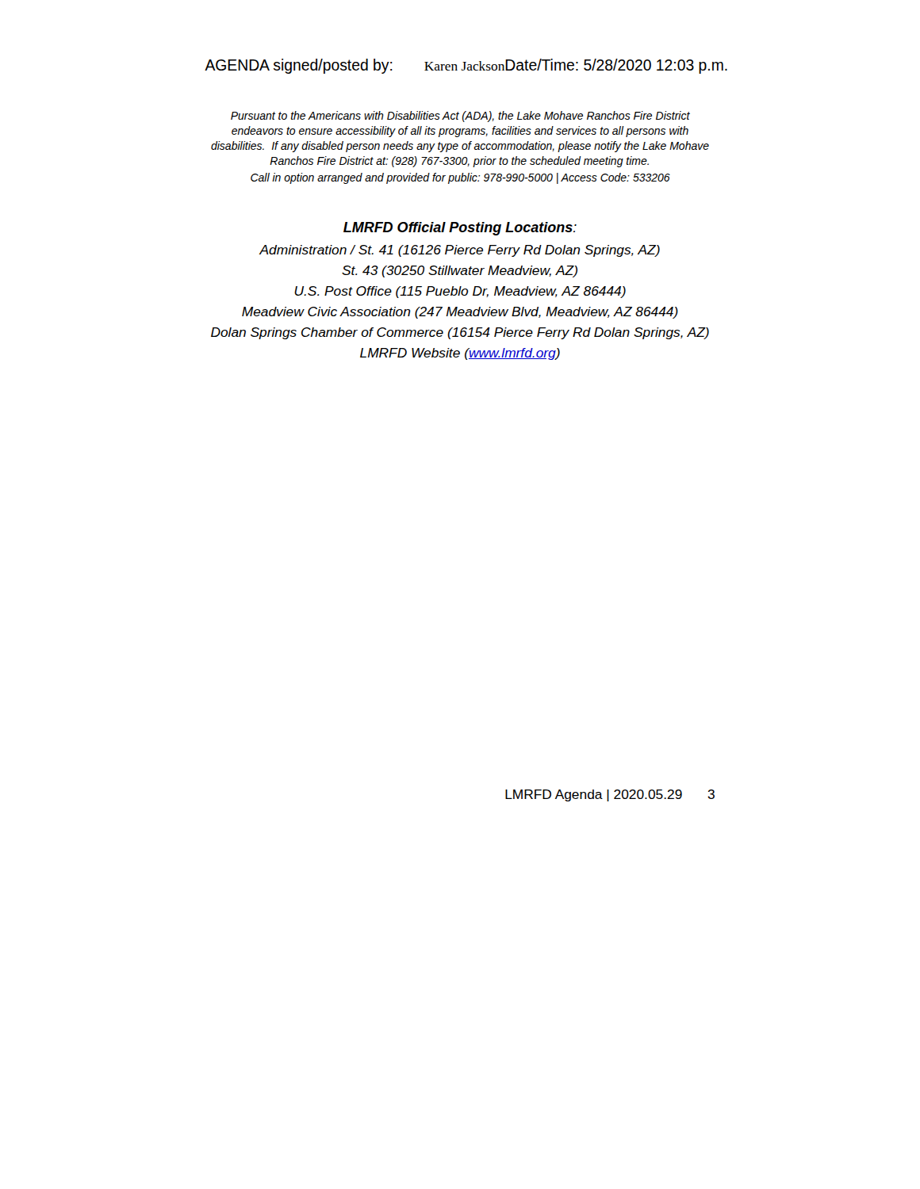AGENDA signed/posted by: Karen Jackson
Date/Time: 5/28/2020 12:03 p.m.
Pursuant to the Americans with Disabilities Act (ADA), the Lake Mohave Ranchos Fire District endeavors to ensure accessibility of all its programs, facilities and services to all persons with disabilities. If any disabled person needs any type of accommodation, please notify the Lake Mohave Ranchos Fire District at: (928) 767-3300, prior to the scheduled meeting time. Call in option arranged and provided for public: 978-990-5000 | Access Code: 533206
LMRFD Official Posting Locations:
Administration / St. 41 (16126 Pierce Ferry Rd Dolan Springs, AZ)
St. 43 (30250 Stillwater Meadview, AZ)
U.S. Post Office (115 Pueblo Dr, Meadview, AZ 86444)
Meadview Civic Association (247 Meadview Blvd, Meadview, AZ 86444)
Dolan Springs Chamber of Commerce (16154 Pierce Ferry Rd Dolan Springs, AZ)
LMRFD Website (www.lmrfd.org)
LMRFD Agenda | 2020.05.29 3